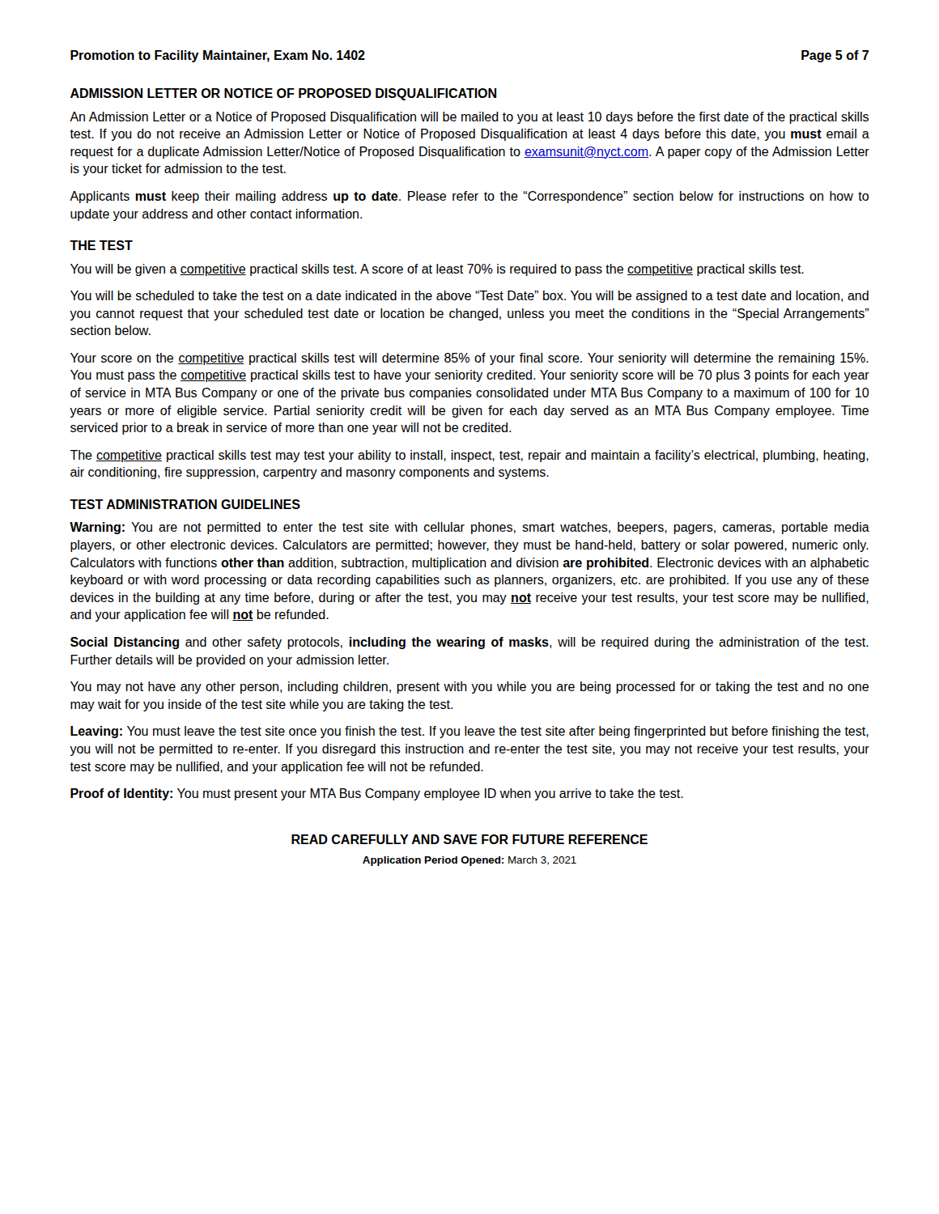Promotion to Facility Maintainer, Exam No. 1402 Page 5 of 7
Admission Letter or Notice of Proposed Disqualification
An Admission Letter or a Notice of Proposed Disqualification will be mailed to you at least 10 days before the first date of the practical skills test. If you do not receive an Admission Letter or Notice of Proposed Disqualification at least 4 days before this date, you must email a request for a duplicate Admission Letter/Notice of Proposed Disqualification to examsunit@nyct.com. A paper copy of the Admission Letter is your ticket for admission to the test.
Applicants must keep their mailing address up to date. Please refer to the “Correspondence” section below for instructions on how to update your address and other contact information.
The Test
You will be given a competitive practical skills test. A score of at least 70% is required to pass the competitive practical skills test.
You will be scheduled to take the test on a date indicated in the above “Test Date” box. You will be assigned to a test date and location, and you cannot request that your scheduled test date or location be changed, unless you meet the conditions in the “Special Arrangements” section below.
Your score on the competitive practical skills test will determine 85% of your final score. Your seniority will determine the remaining 15%. You must pass the competitive practical skills test to have your seniority credited. Your seniority score will be 70 plus 3 points for each year of service in MTA Bus Company or one of the private bus companies consolidated under MTA Bus Company to a maximum of 100 for 10 years or more of eligible service. Partial seniority credit will be given for each day served as an MTA Bus Company employee. Time serviced prior to a break in service of more than one year will not be credited.
The competitive practical skills test may test your ability to install, inspect, test, repair and maintain a facility’s electrical, plumbing, heating, air conditioning, fire suppression, carpentry and masonry components and systems.
Test Administration Guidelines
Warning: You are not permitted to enter the test site with cellular phones, smart watches, beepers, pagers, cameras, portable media players, or other electronic devices. Calculators are permitted; however, they must be hand-held, battery or solar powered, numeric only. Calculators with functions other than addition, subtraction, multiplication and division are prohibited. Electronic devices with an alphabetic keyboard or with word processing or data recording capabilities such as planners, organizers, etc. are prohibited. If you use any of these devices in the building at any time before, during or after the test, you may not receive your test results, your test score may be nullified, and your application fee will not be refunded.
Social Distancing and other safety protocols, including the wearing of masks, will be required during the administration of the test. Further details will be provided on your admission letter.
You may not have any other person, including children, present with you while you are being processed for or taking the test and no one may wait for you inside of the test site while you are taking the test.
Leaving: You must leave the test site once you finish the test. If you leave the test site after being fingerprinted but before finishing the test, you will not be permitted to re-enter. If you disregard this instruction and re-enter the test site, you may not receive your test results, your test score may be nullified, and your application fee will not be refunded.
Proof of Identity: You must present your MTA Bus Company employee ID when you arrive to take the test.
READ CAREFULLY AND SAVE FOR FUTURE REFERENCE
Application Period Opened: March 3, 2021